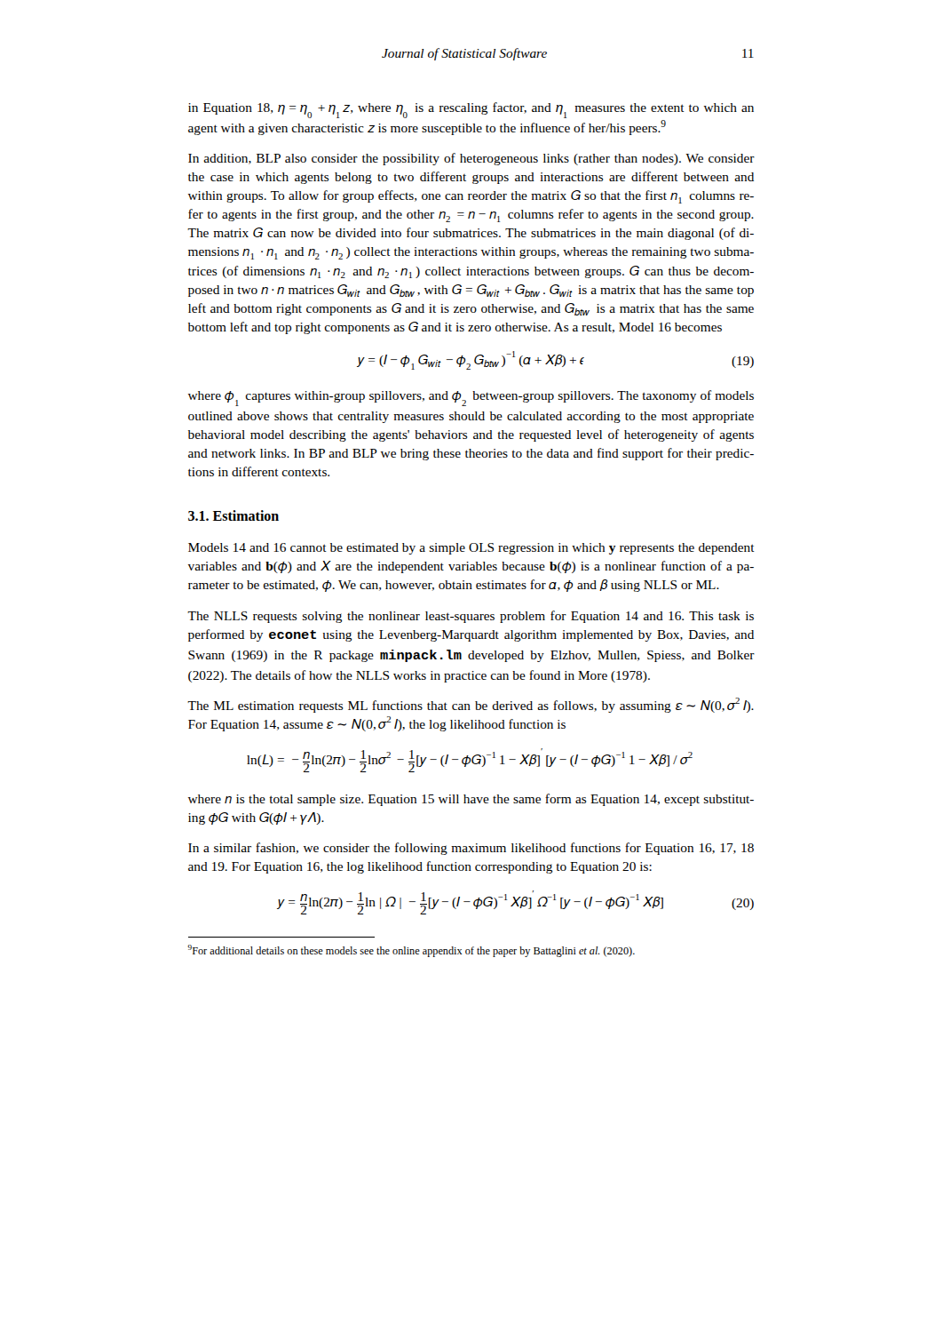Journal of Statistical Software 11
in Equation 18, η=η0+η1z, where η0 is a rescaling factor, and η1 measures the extent to which an agent with a given characteristic z is more susceptible to the influence of her/his peers.9
In addition, BLP also consider the possibility of heterogeneous links (rather than nodes). We consider the case in which agents belong to two different groups and interactions are different between and within groups. To allow for group effects, one can reorder the matrix G so that the first n1 columns refer to agents in the first group, and the other n2=n−n1 columns refer to agents in the second group. The matrix G can now be divided into four submatrices. The submatrices in the main diagonal (of dimensions n1·n1 and n2·n2) collect the interactions within groups, whereas the remaining two submatrices (of dimensions n1·n2 and n2·n1) collect interactions between groups. G can thus be decomposed in two n·n matrices Gwit and Gbtw, with G=Gwit+Gbtw. Gwit is a matrix that has the same top left and bottom right components as G and it is zero otherwise, and Gbtw is a matrix that has the same bottom left and top right components as G and it is zero otherwise. As a result, Model 16 becomes
y= (I−ϕ1Gwit−ϕ2Gbtw)−1 (α+Xβ)+ϵ (19)
where ϕ1 captures within-group spillovers, and ϕ2 between-group spillovers. The taxonomy of models outlined above shows that centrality measures should be calculated according to the most appropriate behavioral model describing the agents' behaviors and the requested level of heterogeneity of agents and network links. In BP and BLP we bring these theories to the data and find support for their predictions in different contexts.
3.1. Estimation
Models 14 and 16 cannot be estimated by a simple OLS regression in which y represents the dependent variables and b(ϕ) and X are the independent variables because b(ϕ) is a nonlinear function of a parameter to be estimated, ϕ. We can, however, obtain estimates for α, ϕ and β using NLLS or ML.
The NLLS requests solving the nonlinear least-squares problem for Equation 14 and 16. This task is performed by econet using the Levenberg-Marquardt algorithm implemented by Box, Davies, and Swann (1969) in the R package minpack.lm developed by Elzhov, Mullen, Spiess, and Bolker (2022). The details of how the NLLS works in practice can be found in More (1978).
The ML estimation requests ML functions that can be derived as follows, by assuming ε∼N(0,σ2I). For Equation 14, assume ε∼N(0,σ2I), the log likelihood function is
ln(L)= −n2ln(2π) −12lnσ2 −12 [y−(I−ϕG)−11−Xβ]′ [y−(I−ϕG)−11−Xβ] /σ2
where n is the total sample size. Equation 15 will have the same form as Equation 14, except substituting ϕG with G(ϕI+γΛ).
In a similar fashion, we consider the following maximum likelihood functions for Equation 16, 17, 18 and 19. For Equation 16, the log likelihood function corresponding to Equation 20 is:
y= n2ln(2π) −12ln|Ω| −12 [y−(I−ϕG)−1Xβ]′ Ω−1 [y−(I−ϕG)−1Xβ] (20)
9For additional details on these models see the online appendix of the paper by Battaglini et al. (2020).